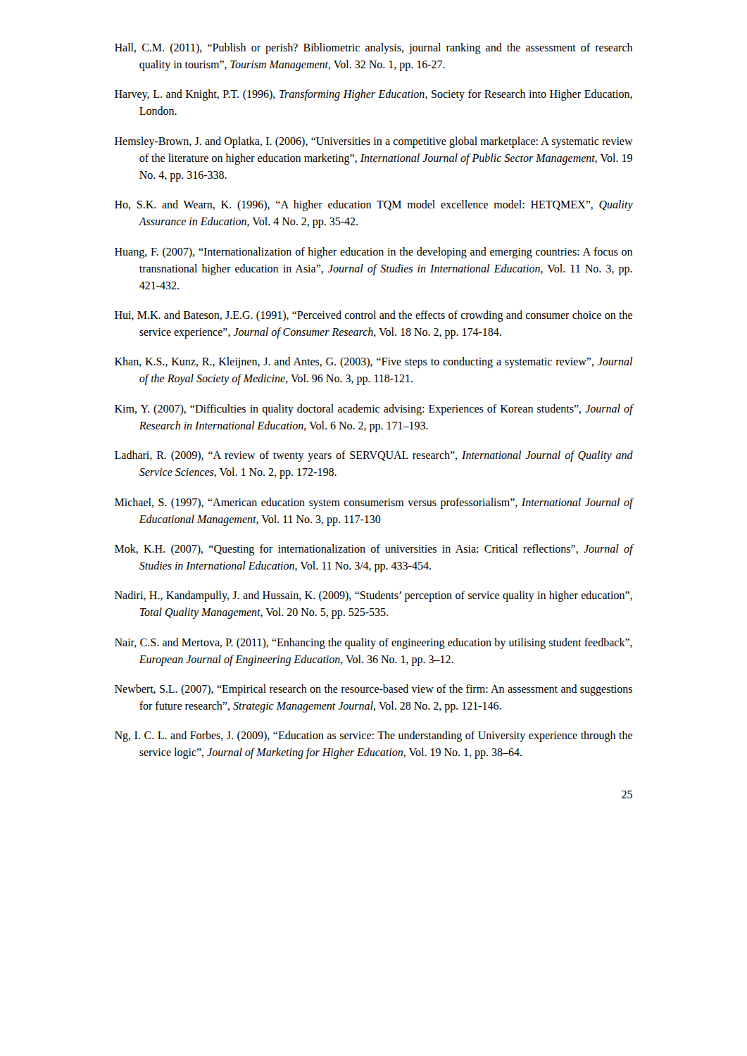Hall, C.M. (2011), “Publish or perish? Bibliometric analysis, journal ranking and the assessment of research quality in tourism”, Tourism Management, Vol. 32 No. 1, pp. 16-27.
Harvey, L. and Knight, P.T. (1996), Transforming Higher Education, Society for Research into Higher Education, London.
Hemsley-Brown, J. and Oplatka, I. (2006), “Universities in a competitive global marketplace: A systematic review of the literature on higher education marketing”, International Journal of Public Sector Management, Vol. 19 No. 4, pp. 316-338.
Ho, S.K. and Wearn, K. (1996), “A higher education TQM model excellence model: HETQMEX”, Quality Assurance in Education, Vol. 4 No. 2, pp. 35-42.
Huang, F. (2007), “Internationalization of higher education in the developing and emerging countries: A focus on transnational higher education in Asia”, Journal of Studies in International Education, Vol. 11 No. 3, pp. 421-432.
Hui, M.K. and Bateson, J.E.G. (1991), “Perceived control and the effects of crowding and consumer choice on the service experience”, Journal of Consumer Research, Vol. 18 No. 2, pp. 174-184.
Khan, K.S., Kunz, R., Kleijnen, J. and Antes, G. (2003), “Five steps to conducting a systematic review”, Journal of the Royal Society of Medicine, Vol. 96 No. 3, pp. 118-121.
Kim, Y. (2007), “Difficulties in quality doctoral academic advising: Experiences of Korean students”, Journal of Research in International Education, Vol. 6 No. 2, pp. 171–193.
Ladhari, R. (2009), “A review of twenty years of SERVQUAL research”, International Journal of Quality and Service Sciences, Vol. 1 No. 2, pp. 172-198.
Michael, S. (1997), “American education system consumerism versus professorialism”, International Journal of Educational Management, Vol. 11 No. 3, pp. 117-130
Mok, K.H. (2007), “Questing for internationalization of universities in Asia: Critical reflections”, Journal of Studies in International Education, Vol. 11 No. 3/4, pp. 433-454.
Nadiri, H., Kandampully, J. and Hussain, K. (2009), “Students’ perception of service quality in higher education”, Total Quality Management, Vol. 20 No. 5, pp. 525-535.
Nair, C.S. and Mertova, P. (2011), “Enhancing the quality of engineering education by utilising student feedback”, European Journal of Engineering Education, Vol. 36 No. 1, pp. 3–12.
Newbert, S.L. (2007), “Empirical research on the resource-based view of the firm: An assessment and suggestions for future research”, Strategic Management Journal, Vol. 28 No. 2, pp. 121-146.
Ng, I. C. L. and Forbes, J. (2009), “Education as service: The understanding of University experience through the service logic”, Journal of Marketing for Higher Education, Vol. 19 No. 1, pp. 38–64.
25